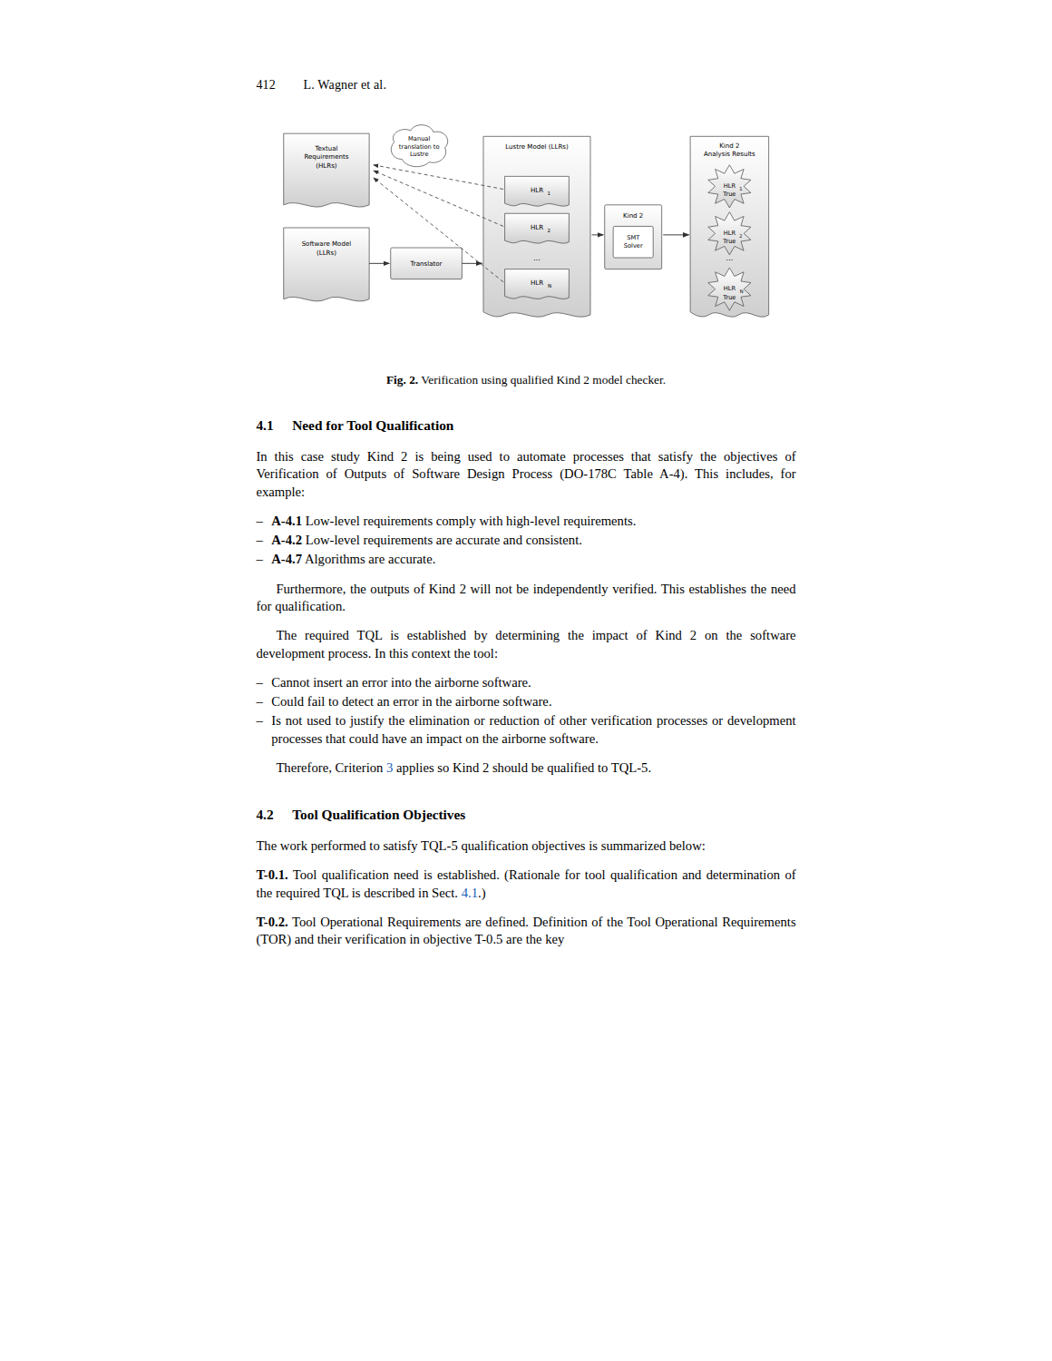412 L. Wagner et al.
Textual Requirements (HLRs) Manual translation to Lustre Software Model (LLRs) Translator Lustre Model (LLRs) HLR 1 HLR 2 … HLR N Kind 2 SMT Solver Kind 2 Analysis Results HLR 1 True HLR 2 True … HLR N True
Fig. 2. Verification using qualified Kind 2 model checker.
4.1 Need for Tool Qualification
In this case study Kind 2 is being used to automate processes that satisfy the objectives of Verification of Outputs of Software Design Process (DO-178C Table A-4). This includes, for example:
A-4.1 Low-level requirements comply with high-level requirements.
A-4.2 Low-level requirements are accurate and consistent.
A-4.7 Algorithms are accurate.
Furthermore, the outputs of Kind 2 will not be independently verified. This establishes the need for qualification.
The required TQL is established by determining the impact of Kind 2 on the software development process. In this context the tool:
Cannot insert an error into the airborne software.
Could fail to detect an error in the airborne software.
Is not used to justify the elimination or reduction of other verification processes or development processes that could have an impact on the airborne software.
Therefore, Criterion 3 applies so Kind 2 should be qualified to TQL-5.
4.2 Tool Qualification Objectives
The work performed to satisfy TQL-5 qualification objectives is summarized below:
T-0.1. Tool qualification need is established. (Rationale for tool qualification and determination of the required TQL is described in Sect. 4.1.)
T-0.2. Tool Operational Requirements are defined. Definition of the Tool Operational Requirements (TOR) and their verification in objective T-0.5 are the key